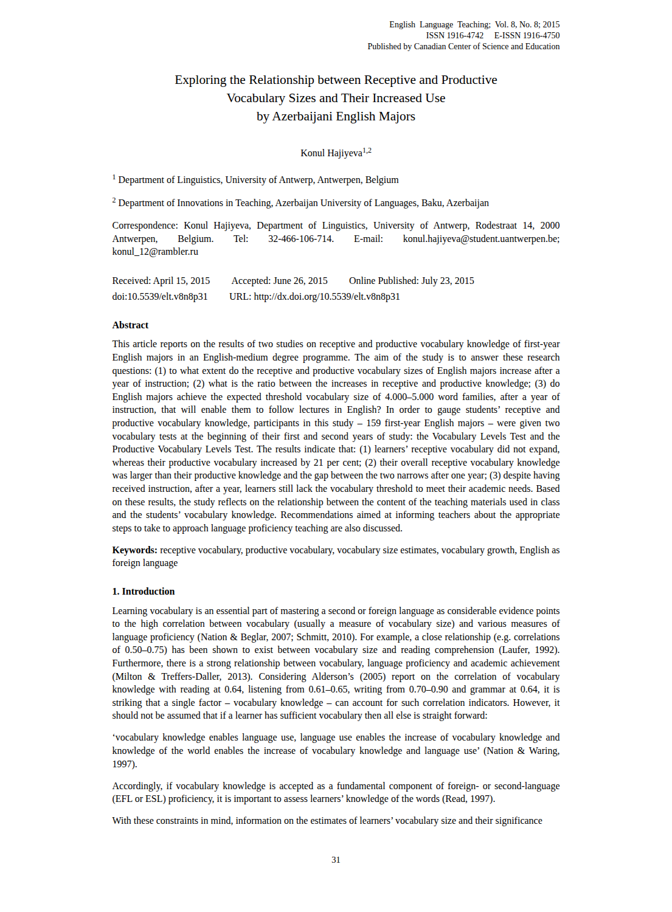English Language Teaching; Vol. 8, No. 8; 2015 ISSN 1916-4742 E-ISSN 1916-4750 Published by Canadian Center of Science and Education
Exploring the Relationship between Receptive and Productive
Vocabulary Sizes and Their Increased Use
by Azerbaijani English Majors
Konul Hajiyeva1,2
1 Department of Linguistics, University of Antwerp, Antwerpen, Belgium
2 Department of Innovations in Teaching, Azerbaijan University of Languages, Baku, Azerbaijan
Correspondence: Konul Hajiyeva, Department of Linguistics, University of Antwerp, Rodestraat 14, 2000 Antwerpen, Belgium. Tel: 32-466-106-714. E-mail: konul.hajiyeva@student.uantwerpen.be; konul_12@rambler.ru
Received: April 15, 2015 Accepted: June 26, 2015 Online Published: July 23, 2015
doi:10.5539/elt.v8n8p31 URL: http://dx.doi.org/10.5539/elt.v8n8p31
Abstract
This article reports on the results of two studies on receptive and productive vocabulary knowledge of first-year English majors in an English-medium degree programme. The aim of the study is to answer these research questions: (1) to what extent do the receptive and productive vocabulary sizes of English majors increase after a year of instruction; (2) what is the ratio between the increases in receptive and productive knowledge; (3) do English majors achieve the expected threshold vocabulary size of 4.000–5.000 word families, after a year of instruction, that will enable them to follow lectures in English? In order to gauge students’ receptive and productive vocabulary knowledge, participants in this study – 159 first-year English majors – were given two vocabulary tests at the beginning of their first and second years of study: the Vocabulary Levels Test and the Productive Vocabulary Levels Test. The results indicate that: (1) learners’ receptive vocabulary did not expand, whereas their productive vocabulary increased by 21 per cent; (2) their overall receptive vocabulary knowledge was larger than their productive knowledge and the gap between the two narrows after one year; (3) despite having received instruction, after a year, learners still lack the vocabulary threshold to meet their academic needs. Based on these results, the study reflects on the relationship between the content of the teaching materials used in class and the students’ vocabulary knowledge. Recommendations aimed at informing teachers about the appropriate steps to take to approach language proficiency teaching are also discussed.
Keywords: receptive vocabulary, productive vocabulary, vocabulary size estimates, vocabulary growth, English as foreign language
1. Introduction
Learning vocabulary is an essential part of mastering a second or foreign language as considerable evidence points to the high correlation between vocabulary (usually a measure of vocabulary size) and various measures of language proficiency (Nation & Beglar, 2007; Schmitt, 2010). For example, a close relationship (e.g. correlations of 0.50–0.75) has been shown to exist between vocabulary size and reading comprehension (Laufer, 1992). Furthermore, there is a strong relationship between vocabulary, language proficiency and academic achievement (Milton & Treffers-Daller, 2013). Considering Alderson’s (2005) report on the correlation of vocabulary knowledge with reading at 0.64, listening from 0.61–0.65, writing from 0.70–0.90 and grammar at 0.64, it is striking that a single factor – vocabulary knowledge – can account for such correlation indicators. However, it should not be assumed that if a learner has sufficient vocabulary then all else is straight forward:
‘vocabulary knowledge enables language use, language use enables the increase of vocabulary knowledge and knowledge of the world enables the increase of vocabulary knowledge and language use’ (Nation & Waring, 1997).
Accordingly, if vocabulary knowledge is accepted as a fundamental component of foreign- or second-language (EFL or ESL) proficiency, it is important to assess learners’ knowledge of the words (Read, 1997).
With these constraints in mind, information on the estimates of learners’ vocabulary size and their significance
31